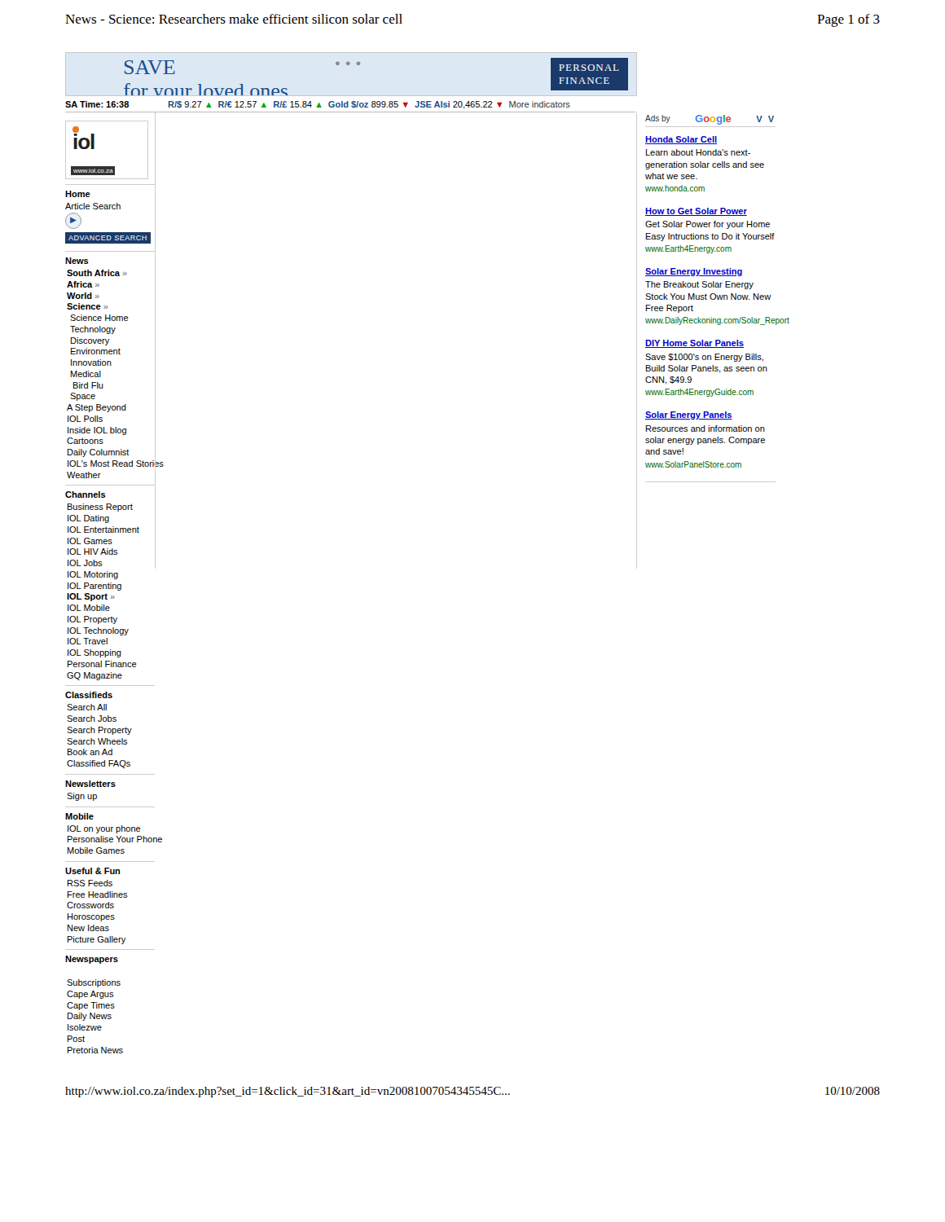News - Science: Researchers make efficient silicon solar cell
Page 1 of 3
SAVE
for your loved ones
● ● ●
PERSONAL
FINANCE
SA Time: 16:38
R/$ 9.27 ▲
R/€ 12.57 ▲
R/£ 15.84 ▲
Gold $/oz 899.85 ▼
JSE Alsi 20,465.22 ▼
More indicators
iol
www.iol.co.za
Home
Article Search
▶
ADVANCED SEARCH
News
South Africa »
Africa »
World »
Science »
Science Home
Technology
Discovery
Environment
Innovation
Medical
Bird Flu
Space
A Step Beyond
IOL Polls
Inside IOL blog
Cartoons
Daily Columnist
IOL's Most Read Stories
Weather
Channels
Business Report
IOL Dating
IOL Entertainment
IOL Games
IOL HIV Aids
IOL Jobs
IOL Motoring
IOL Parenting
IOL Sport »
IOL Mobile
IOL Property
IOL Technology
IOL Travel
IOL Shopping
Personal Finance
GQ Magazine
Classifieds
Search All
Search Jobs
Search Property
Search Wheels
Book an Ad
Classified FAQs
Newsletters
Sign up
Mobile
IOL on your phone
Personalise Your Phone
Mobile Games
Useful & Fun
RSS Feeds
Free Headlines
Crosswords
Horoscopes
New Ideas
Picture Gallery
Newspapers
Subscriptions
Cape Argus
Cape Times
Daily News
Isolezwe
Post
Pretoria News
Ads by Google V V
Honda Solar Cell Learn about Honda's next-generation solar cells and see what we see. www.honda.com
How to Get Solar Power Get Solar Power for your Home Easy Intructions to Do it Yourself www.Earth4Energy.com
Solar Energy Investing The Breakout Solar Energy Stock You Must Own Now. New Free Report www.DailyReckoning.com/Solar_Report
DIY Home Solar Panels Save $1000's on Energy Bills, Build Solar Panels, as seen on CNN, $49.9 www.Earth4EnergyGuide.com
Solar Energy Panels Resources and information on solar energy panels. Compare and save! www.SolarPanelStore.com
http://www.iol.co.za/index.php?set_id=1&click_id=31&art_id=vn20081007054345545C...
10/10/2008